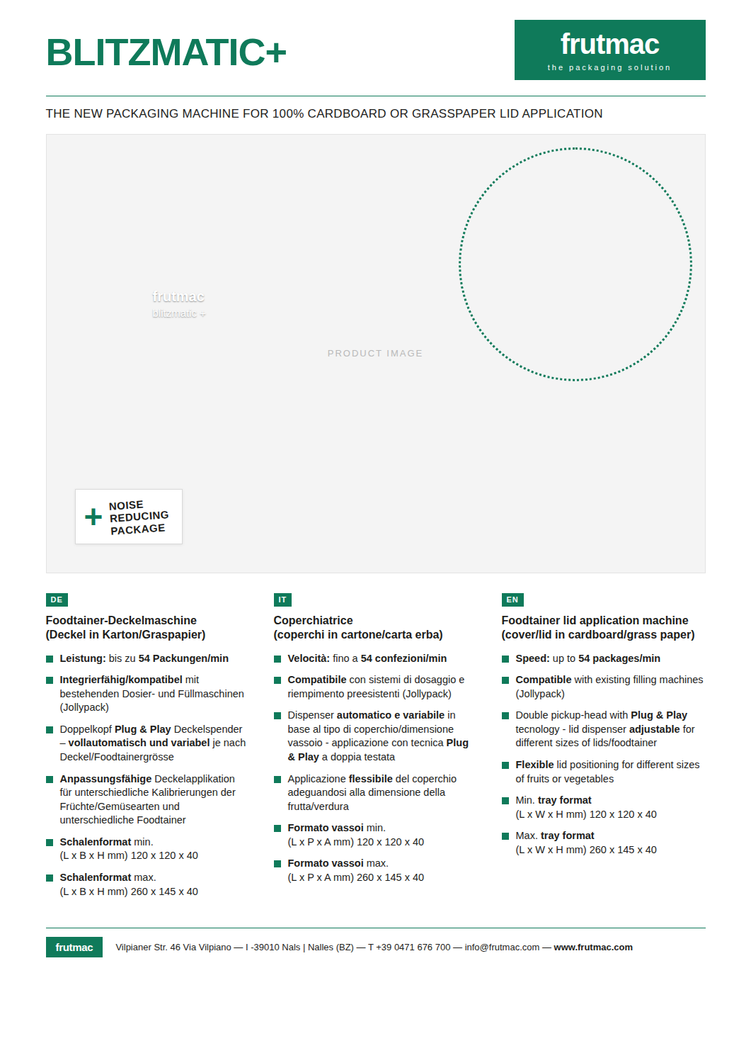BLITZMATIC+
frutmac
the packaging solution
THE NEW PACKAGING MACHINE FOR 100% CARDBOARD OR GRASSPAPER LID APPLICATION
frutmacblitzmatic +
+ NOISE
REDUCING
PACKAGE
product image
DE
Foodtainer-Deckelmaschine
(Deckel in Karton/Graspapier)
Leistung: bis zu 54 Packungen/min
Integrierfähig/kompatibel mit bestehenden Dosier- und Füllmaschinen (Jollypack)
Doppelkopf Plug & Play Deckelspender – vollautomatisch und variabel je nach Deckel/Foodtainergrösse
Anpassungsfähige Deckelapplikation für unterschiedliche Kalibrierungen der Früchte/Gemüsearten und unterschiedliche Foodtainer
Schalenformat min.
(L x B x H mm) 120 x 120 x 40
Schalenformat max.
(L x B x H mm) 260 x 145 x 40
IT
Coperchiatrice
(coperchi in cartone/carta erba)
Velocità: fino a 54 confezioni/min
Compatibile con sistemi di dosaggio e riempimento preesistenti (Jollypack)
Dispenser automatico e variabile in base al tipo di coperchio/dimensione vassoio - applicazione con tecnica Plug & Play a doppia testata
Applicazione flessibile del coperchio adeguandosi alla dimensione della frutta/verdura
Formato vassoi min.
(L x P x A mm) 120 x 120 x 40
Formato vassoi max.
(L x P x A mm) 260 x 145 x 40
EN
Foodtainer lid application machine
(cover/lid in cardboard/grass paper)
Speed: up to 54 packages/min
Compatible with existing filling machines (Jollypack)
Double pickup-head with Plug & Play tecnology - lid dispenser adjustable for different sizes of lids/foodtainer
Flexible lid positioning for different sizes of fruits or vegetables
Min. tray format
(L x W x H mm) 120 x 120 x 40
Max. tray format
(L x W x H mm) 260 x 145 x 40
frutmac Vilpianer Str. 46 Via Vilpiano — I -39010 Nals | Nalles (BZ) — T +39 0471 676 700 — info@frutmac.com — www.frutmac.com